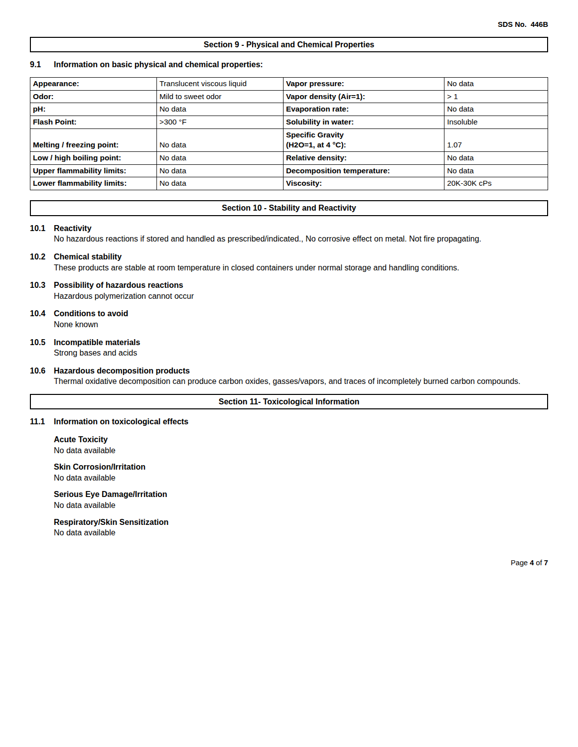SDS No. 446B
Section 9 - Physical and Chemical Properties
9.1 Information on basic physical and chemical properties:
| Appearance: | Translucent viscous liquid | Vapor pressure: | No data |
| Odor: | Mild to sweet odor | Vapor density (Air=1): | > 1 |
| pH: | No data | Evaporation rate: | No data |
| Flash Point: | >300 °F | Solubility in water: | Insoluble |
| Melting / freezing point: | No data | Specific Gravity (H2O=1, at 4 °C): | 1.07 |
| Low / high boiling point: | No data | Relative density: | No data |
| Upper flammability limits: | No data | Decomposition temperature: | No data |
| Lower flammability limits: | No data | Viscosity: | 20K-30K cPs |
Section 10 - Stability and Reactivity
10.1 Reactivity
No hazardous reactions if stored and handled as prescribed/indicated., No corrosive effect on metal. Not fire propagating.
10.2 Chemical stability
These products are stable at room temperature in closed containers under normal storage and handling conditions.
10.3 Possibility of hazardous reactions
Hazardous polymerization cannot occur
10.4 Conditions to avoid
None known
10.5 Incompatible materials
Strong bases and acids
10.6 Hazardous decomposition products
Thermal oxidative decomposition can produce carbon oxides, gasses/vapors, and traces of incompletely burned carbon compounds.
Section 11- Toxicological Information
11.1 Information on toxicological effects
Acute Toxicity No data available
Skin Corrosion/Irritation No data available
Serious Eye Damage/Irritation No data available
Respiratory/Skin Sensitization No data available
Page 4 of 7